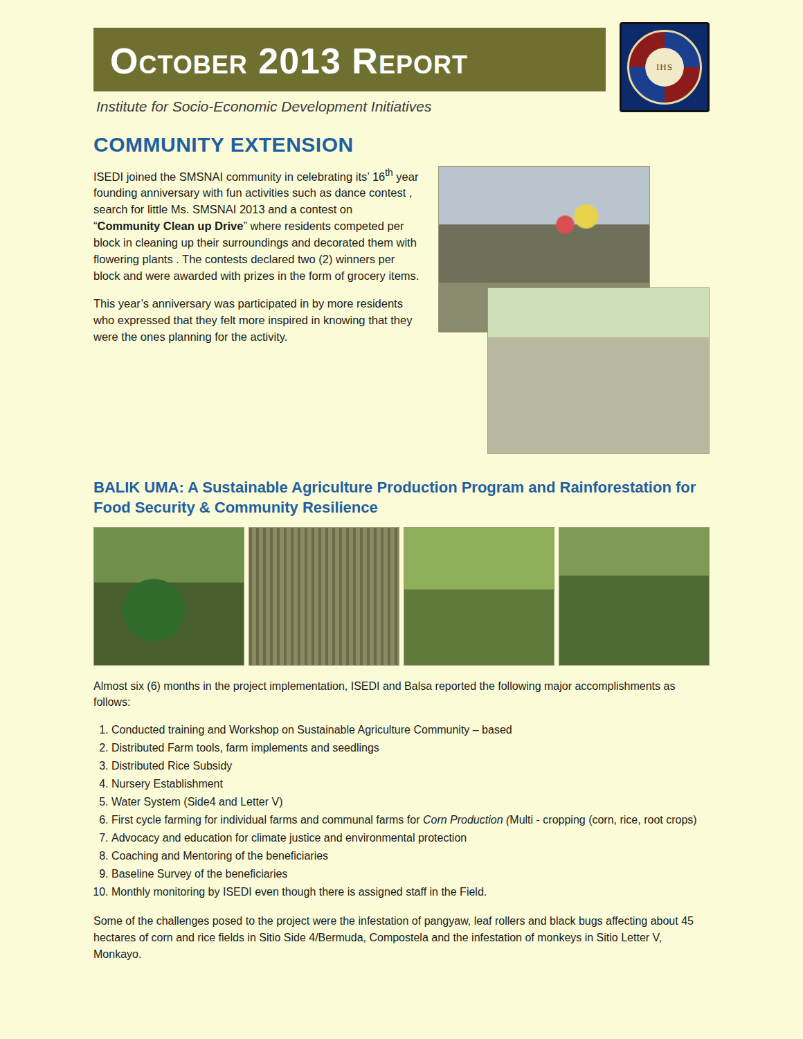October 2013 Report
Institute for Socio-Economic Development Initiatives
COMMUNITY EXTENSION
ISEDI joined the SMSNAI community in celebrating its’ 16th year founding anniversary with fun activities such as dance contest , search for little Ms. SMSNAI 2013 and a contest on “Community Clean up Drive” where residents competed per block in cleaning up their surroundings and decorated them with flowering plants . The contests declared two (2) winners per block and were awarded with prizes in the form of grocery items.
This year’s anniversary was participated in by more residents who expressed that they felt more inspired in knowing that they were the ones planning for the activity.
BALIK UMA: A Sustainable Agriculture Production Program and Rainforestation for Food Security & Community Resilience
Almost six (6) months in the project implementation, ISEDI and Balsa reported the following major accomplishments as follows:
Conducted training and Workshop on Sustainable Agriculture Community – based
Distributed Farm tools, farm implements and seedlings
Distributed Rice Subsidy
Nursery Establishment
Water System (Side4 and Letter V)
First cycle farming for individual farms and communal farms for Corn Production (Multi - cropping (corn, rice, root crops)
Advocacy and education for climate justice and environmental protection
Coaching and Mentoring of the beneficiaries
Baseline Survey of the beneficiaries
Monthly monitoring by ISEDI even though there is assigned staff in the Field.
Some of the challenges posed to the project were the infestation of pangyaw, leaf rollers and black bugs affecting about 45 hectares of corn and rice fields in Sitio Side 4/Bermuda, Compostela and the infestation of monkeys in Sitio Letter V, Monkayo.